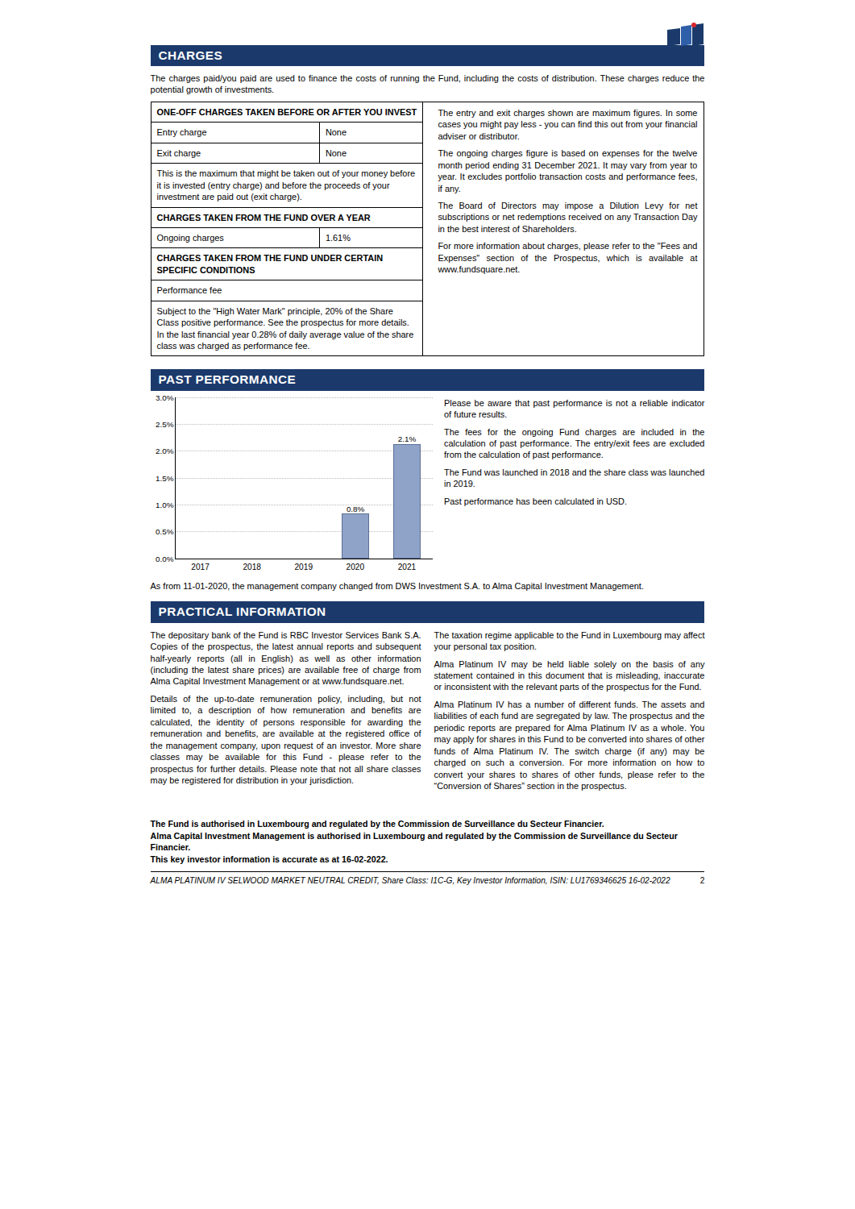CHARGES
The charges paid/you paid are used to finance the costs of running the Fund, including the costs of distribution. These charges reduce the potential growth of investments.
| ONE-OFF CHARGES TAKEN BEFORE OR AFTER YOU INVEST |
| Entry charge | None |
| Exit charge | None |
| This is the maximum that might be taken out of your money before it is invested (entry charge) and before the proceeds of your investment are paid out (exit charge). |
| CHARGES TAKEN FROM THE FUND OVER A YEAR |
| Ongoing charges | 1.61% |
| CHARGES TAKEN FROM THE FUND UNDER CERTAIN SPECIFIC CONDITIONS |
| Performance fee |
| Subject to the "High Water Mark" principle, 20% of the Share Class positive performance. See the prospectus for more details. In the last financial year 0.28% of daily average value of the share class was charged as performance fee. |
The entry and exit charges shown are maximum figures. In some cases you might pay less - you can find this out from your financial adviser or distributor.
The ongoing charges figure is based on expenses for the twelve month period ending 31 December 2021. It may vary from year to year. It excludes portfolio transaction costs and performance fees, if any.
The Board of Directors may impose a Dilution Levy for net subscriptions or net redemptions received on any Transaction Day in the best interest of Shareholders.
For more information about charges, please refer to the "Fees and Expenses" section of the Prospectus, which is available at www.fundsquare.net.
PAST PERFORMANCE
3.0%
2.5%
2.0%
1.5%
1.0%
0.5%
0.0%
0.8%
2.1%
20172018201920202021
Please be aware that past performance is not a reliable indicator of future results.
The fees for the ongoing Fund charges are included in the calculation of past performance. The entry/exit fees are excluded from the calculation of past performance.
The Fund was launched in 2018 and the share class was launched in 2019.
Past performance has been calculated in USD.
As from 11-01-2020, the management company changed from DWS Investment S.A. to Alma Capital Investment Management.
PRACTICAL INFORMATION
The depositary bank of the Fund is RBC Investor Services Bank S.A. Copies of the prospectus, the latest annual reports and subsequent half-yearly reports (all in English) as well as other information (including the latest share prices) are available free of charge from Alma Capital Investment Management or at www.fundsquare.net.
Details of the up-to-date remuneration policy, including, but not limited to, a description of how remuneration and benefits are calculated, the identity of persons responsible for awarding the remuneration and benefits, are available at the registered office of the management company, upon request of an investor. More share classes may be available for this Fund - please refer to the prospectus for further details. Please note that not all share classes may be registered for distribution in your jurisdiction.
The taxation regime applicable to the Fund in Luxembourg may affect your personal tax position.
Alma Platinum IV may be held liable solely on the basis of any statement contained in this document that is misleading, inaccurate or inconsistent with the relevant parts of the prospectus for the Fund.
Alma Platinum IV has a number of different funds. The assets and liabilities of each fund are segregated by law. The prospectus and the periodic reports are prepared for Alma Platinum IV as a whole. You may apply for shares in this Fund to be converted into shares of other funds of Alma Platinum IV. The switch charge (if any) may be charged on such a conversion. For more information on how to convert your shares to shares of other funds, please refer to the “Conversion of Shares” section in the prospectus.
The Fund is authorised in Luxembourg and regulated by the Commission de Surveillance du Secteur Financier.
Alma Capital Investment Management is authorised in Luxembourg and regulated by the Commission de Surveillance du Secteur Financier.
This key investor information is accurate as at 16-02-2022.
ALMA PLATINUM IV SELWOOD MARKET NEUTRAL CREDIT, Share Class: I1C-G, Key Investor Information, ISIN: LU1769346625 16-02-2022 2